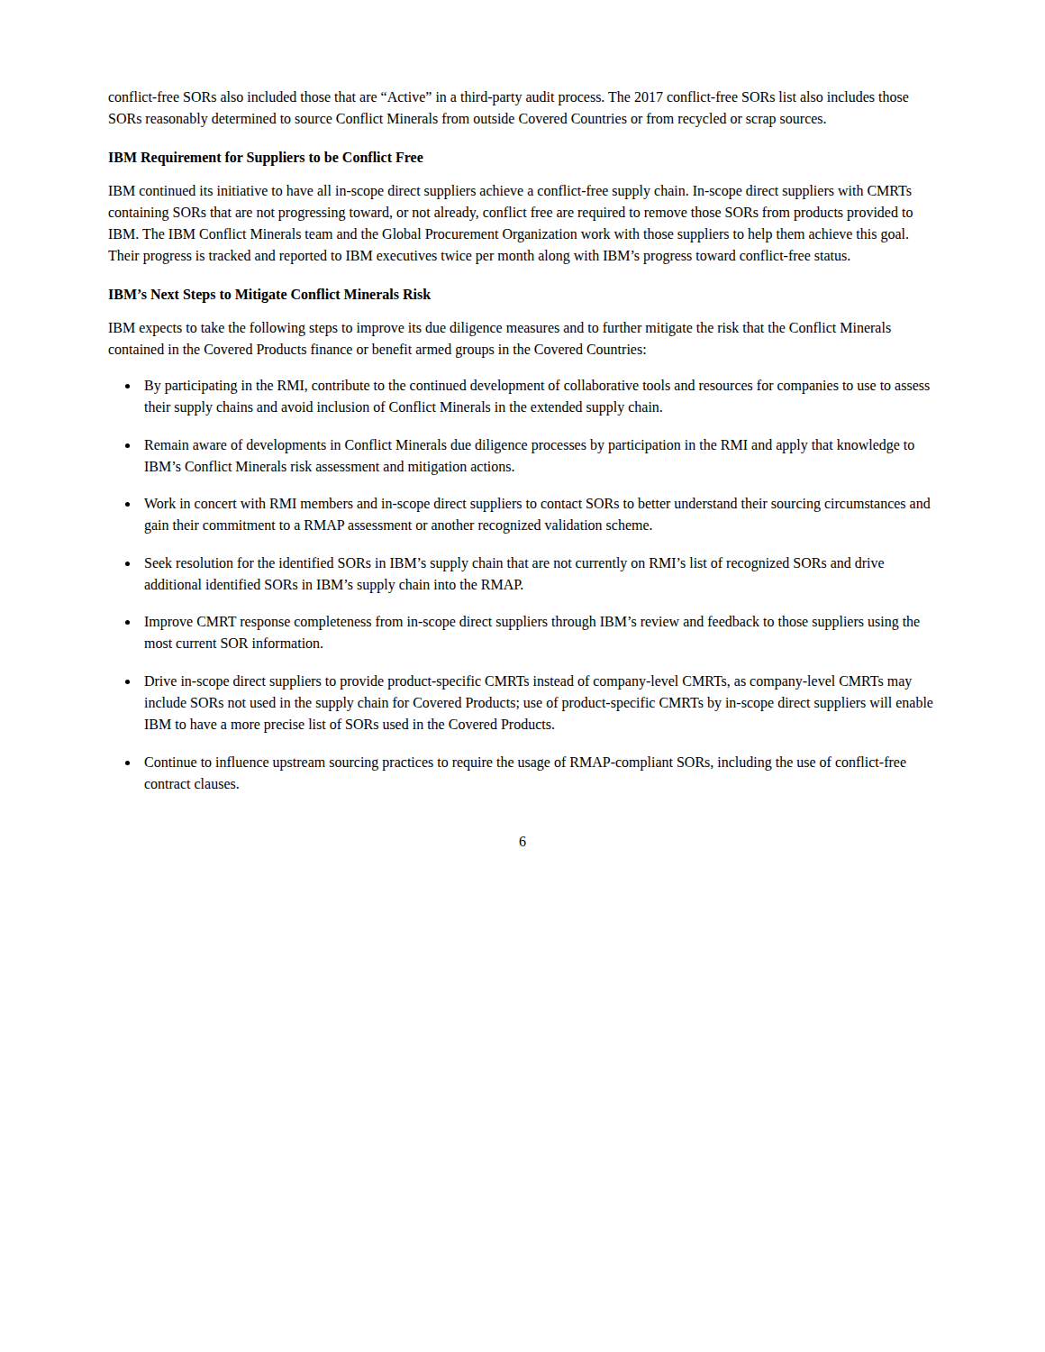conflict-free SORs also included those that are “Active” in a third-party audit process. The 2017 conflict-free SORs list also includes those SORs reasonably determined to source Conflict Minerals from outside Covered Countries or from recycled or scrap sources.
IBM Requirement for Suppliers to be Conflict Free
IBM continued its initiative to have all in-scope direct suppliers achieve a conflict-free supply chain. In-scope direct suppliers with CMRTs containing SORs that are not progressing toward, or not already, conflict free are required to remove those SORs from products provided to IBM. The IBM Conflict Minerals team and the Global Procurement Organization work with those suppliers to help them achieve this goal. Their progress is tracked and reported to IBM executives twice per month along with IBM’s progress toward conflict-free status.
IBM’s Next Steps to Mitigate Conflict Minerals Risk
IBM expects to take the following steps to improve its due diligence measures and to further mitigate the risk that the Conflict Minerals contained in the Covered Products finance or benefit armed groups in the Covered Countries:
By participating in the RMI, contribute to the continued development of collaborative tools and resources for companies to use to assess their supply chains and avoid inclusion of Conflict Minerals in the extended supply chain.
Remain aware of developments in Conflict Minerals due diligence processes by participation in the RMI and apply that knowledge to IBM’s Conflict Minerals risk assessment and mitigation actions.
Work in concert with RMI members and in-scope direct suppliers to contact SORs to better understand their sourcing circumstances and gain their commitment to a RMAP assessment or another recognized validation scheme.
Seek resolution for the identified SORs in IBM’s supply chain that are not currently on RMI’s list of recognized SORs and drive additional identified SORs in IBM’s supply chain into the RMAP.
Improve CMRT response completeness from in-scope direct suppliers through IBM’s review and feedback to those suppliers using the most current SOR information.
Drive in-scope direct suppliers to provide product-specific CMRTs instead of company-level CMRTs, as company-level CMRTs may include SORs not used in the supply chain for Covered Products; use of product-specific CMRTs by in-scope direct suppliers will enable IBM to have a more precise list of SORs used in the Covered Products.
Continue to influence upstream sourcing practices to require the usage of RMAP-compliant SORs, including the use of conflict-free contract clauses.
6